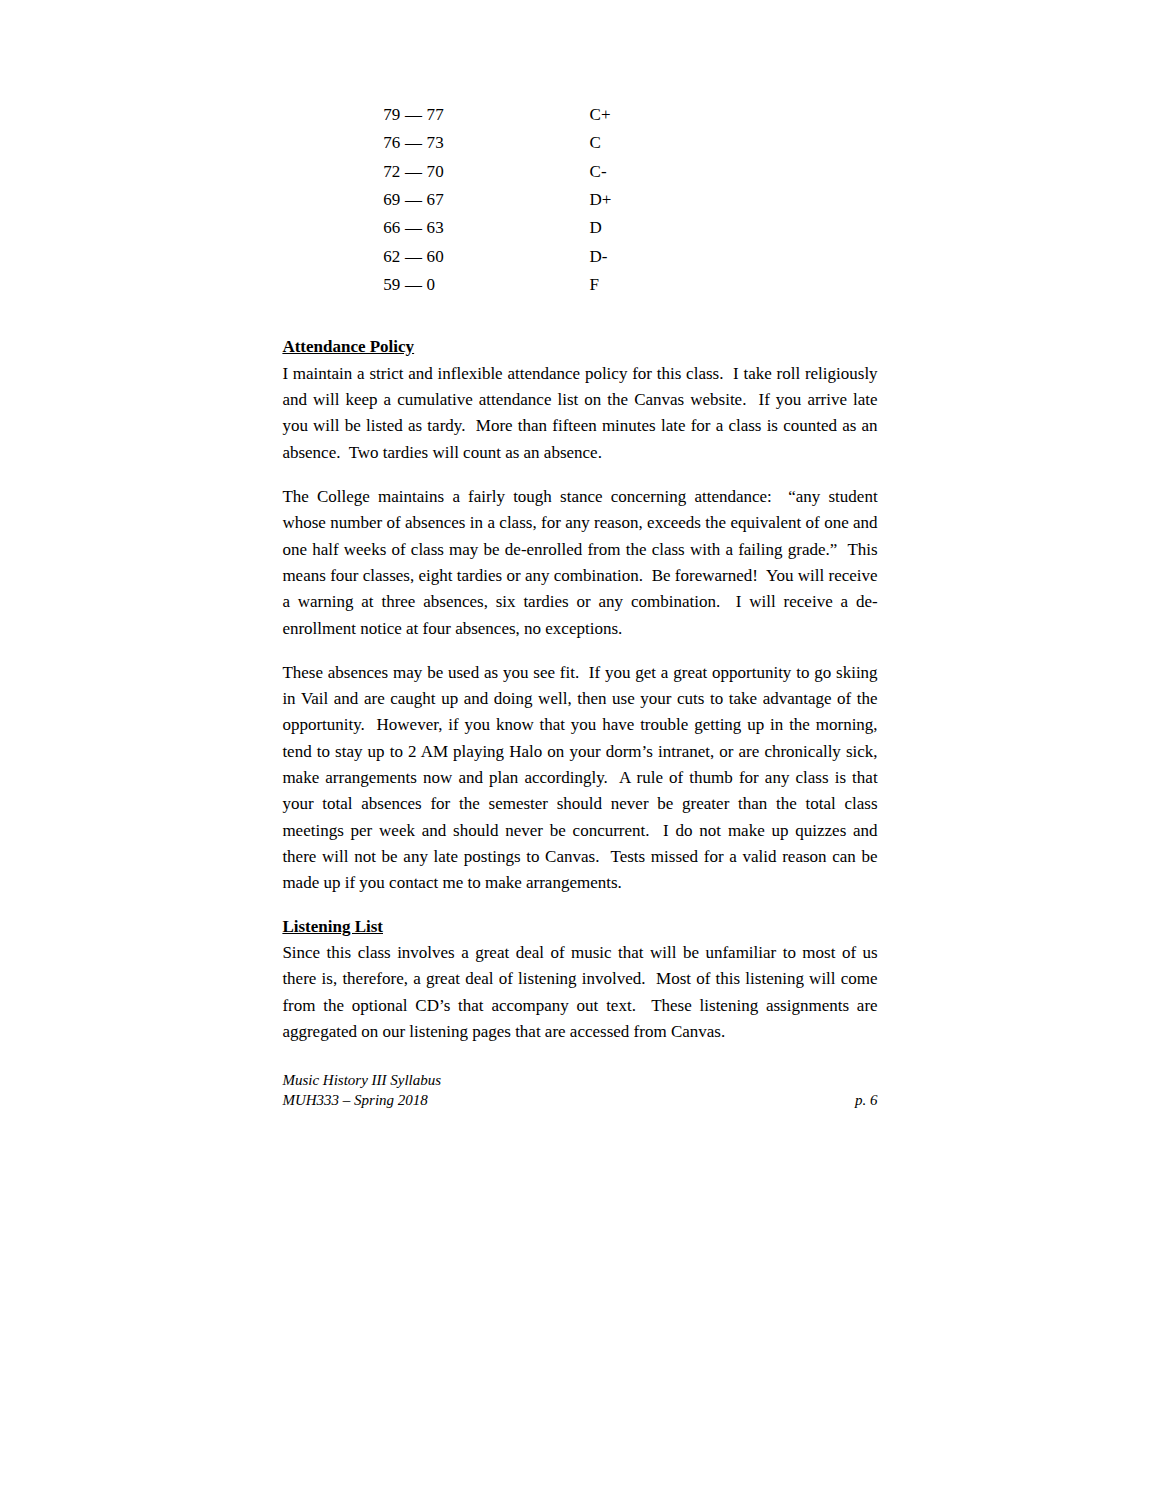| 79 — 77 | C+ |
| 76 — 73 | C |
| 72 — 70 | C- |
| 69 — 67 | D+ |
| 66 — 63 | D |
| 62 — 60 | D- |
| 59 — 0 | F |
Attendance Policy
I maintain a strict and inflexible attendance policy for this class. I take roll religiously and will keep a cumulative attendance list on the Canvas website. If you arrive late you will be listed as tardy. More than fifteen minutes late for a class is counted as an absence. Two tardies will count as an absence.
The College maintains a fairly tough stance concerning attendance: “any student whose number of absences in a class, for any reason, exceeds the equivalent of one and one half weeks of class may be de-enrolled from the class with a failing grade.” This means four classes, eight tardies or any combination. Be forewarned! You will receive a warning at three absences, six tardies or any combination. I will receive a de-enrollment notice at four absences, no exceptions.
These absences may be used as you see fit. If you get a great opportunity to go skiing in Vail and are caught up and doing well, then use your cuts to take advantage of the opportunity. However, if you know that you have trouble getting up in the morning, tend to stay up to 2 AM playing Halo on your dorm’s intranet, or are chronically sick, make arrangements now and plan accordingly. A rule of thumb for any class is that your total absences for the semester should never be greater than the total class meetings per week and should never be concurrent. I do not make up quizzes and there will not be any late postings to Canvas. Tests missed for a valid reason can be made up if you contact me to make arrangements.
Listening List
Since this class involves a great deal of music that will be unfamiliar to most of us there is, therefore, a great deal of listening involved. Most of this listening will come from the optional CD’s that accompany out text. These listening assignments are aggregated on our listening pages that are accessed from Canvas.
Music History III Syllabus
MUH333 – Spring 2018
p. 6